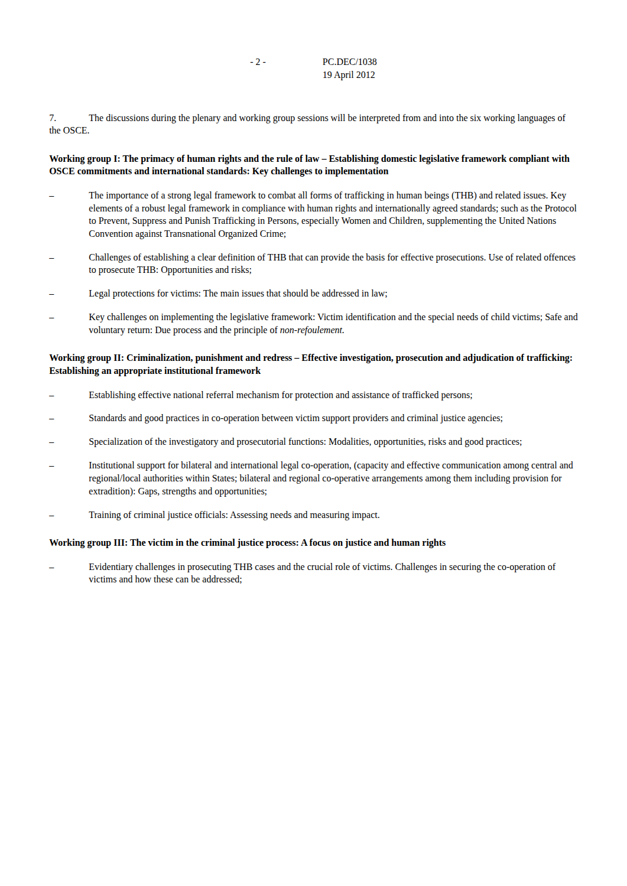- 2 -
PC.DEC/1038
19 April 2012
7. The discussions during the plenary and working group sessions will be interpreted from and into the six working languages of the OSCE.
Working group I: The primacy of human rights and the rule of law – Establishing domestic legislative framework compliant with OSCE commitments and international standards: Key challenges to implementation
The importance of a strong legal framework to combat all forms of trafficking in human beings (THB) and related issues. Key elements of a robust legal framework in compliance with human rights and internationally agreed standards; such as the Protocol to Prevent, Suppress and Punish Trafficking in Persons, especially Women and Children, supplementing the United Nations Convention against Transnational Organized Crime;
Challenges of establishing a clear definition of THB that can provide the basis for effective prosecutions. Use of related offences to prosecute THB: Opportunities and risks;
Legal protections for victims: The main issues that should be addressed in law;
Key challenges on implementing the legislative framework: Victim identification and the special needs of child victims; Safe and voluntary return: Due process and the principle of non-refoulement.
Working group II: Criminalization, punishment and redress – Effective investigation, prosecution and adjudication of trafficking: Establishing an appropriate institutional framework
Establishing effective national referral mechanism for protection and assistance of trafficked persons;
Standards and good practices in co-operation between victim support providers and criminal justice agencies;
Specialization of the investigatory and prosecutorial functions: Modalities, opportunities, risks and good practices;
Institutional support for bilateral and international legal co-operation, (capacity and effective communication among central and regional/local authorities within States; bilateral and regional co-operative arrangements among them including provision for extradition): Gaps, strengths and opportunities;
Training of criminal justice officials: Assessing needs and measuring impact.
Working group III: The victim in the criminal justice process: A focus on justice and human rights
Evidentiary challenges in prosecuting THB cases and the crucial role of victims. Challenges in securing the co-operation of victims and how these can be addressed;